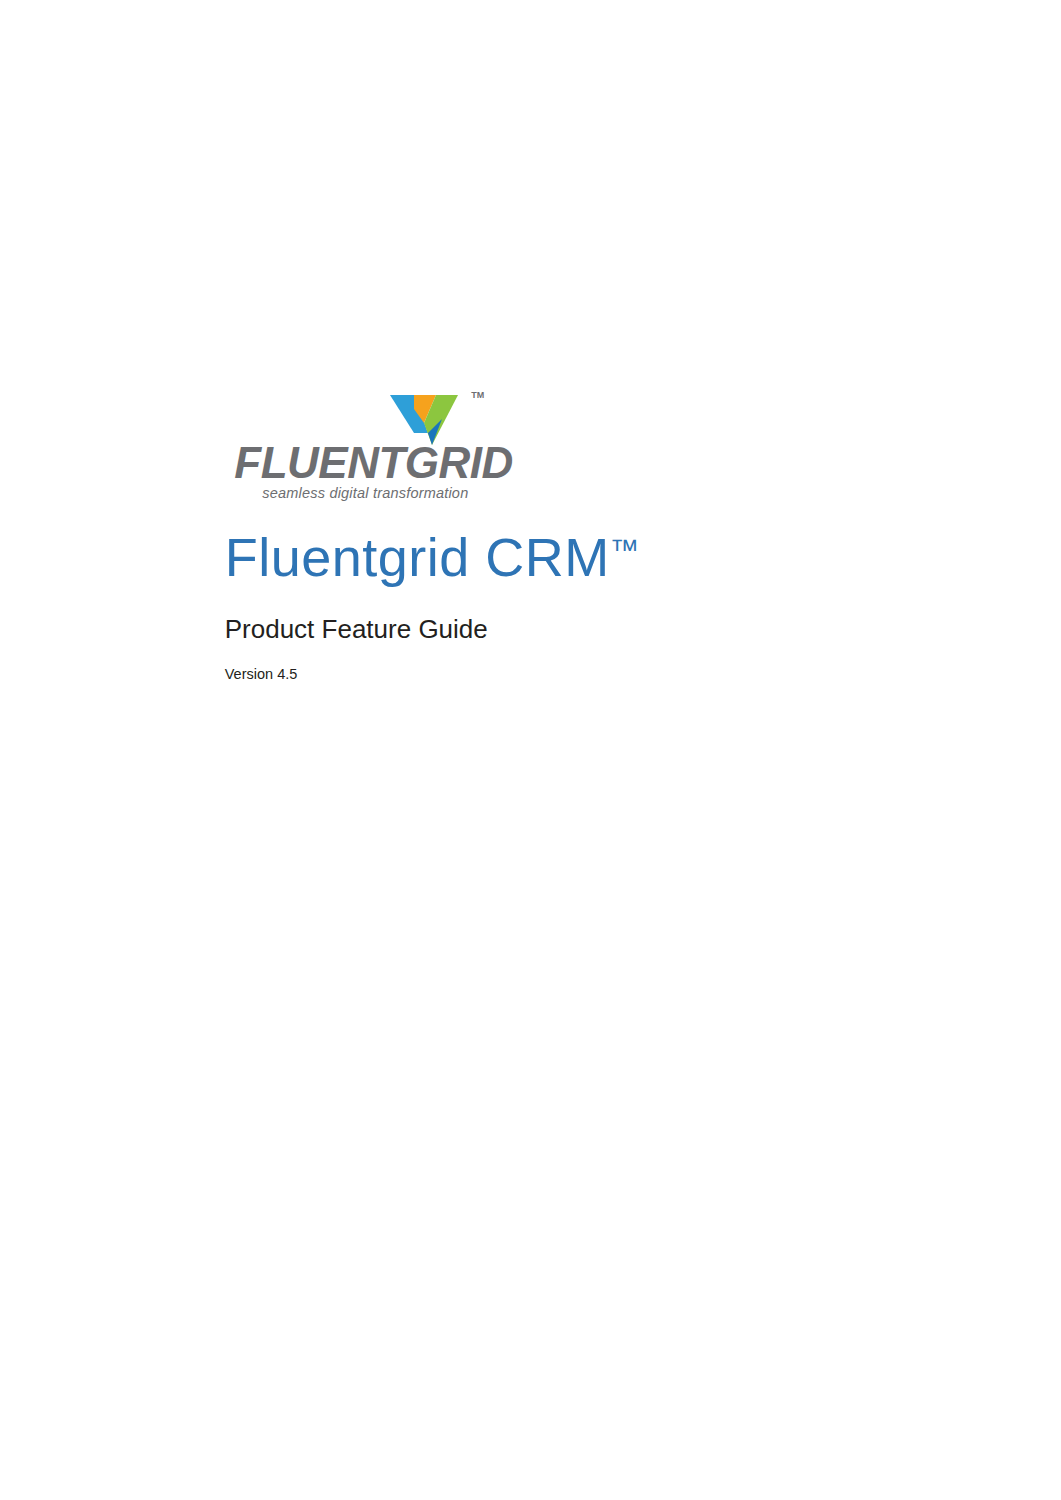TM
FLUENTGRID
seamless digital transformation
Fluentgrid CRM™
Product Feature Guide
Version 4.5